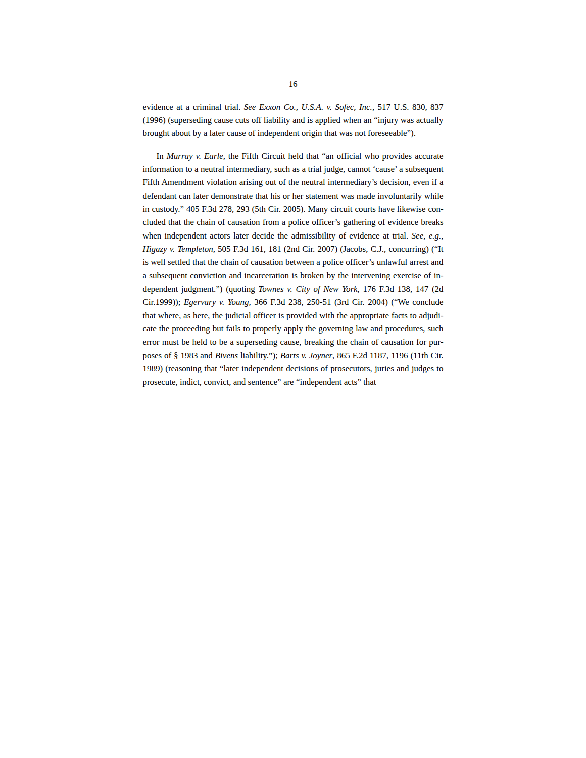16
evidence at a criminal trial. See Exxon Co., U.S.A. v. Sofec, Inc., 517 U.S. 830, 837 (1996) (superseding cause cuts off liability and is applied when an “injury was actually brought about by a later cause of independent origin that was not foreseeable”).
In Murray v. Earle, the Fifth Circuit held that “an official who provides accurate information to a neutral intermediary, such as a trial judge, cannot ‘cause’ a subsequent Fifth Amendment violation arising out of the neutral intermediary’s decision, even if a defendant can later demonstrate that his or her statement was made involuntarily while in custody.” 405 F.3d 278, 293 (5th Cir. 2005). Many circuit courts have likewise concluded that the chain of causation from a police officer’s gathering of evidence breaks when independent actors later decide the admissibility of evidence at trial. See, e.g., Higazy v. Templeton, 505 F.3d 161, 181 (2nd Cir. 2007) (Jacobs, C.J., concurring) (“It is well settled that the chain of causation between a police officer’s unlawful arrest and a subsequent conviction and incarceration is broken by the intervening exercise of independent judgment.”) (quoting Townes v. City of New York, 176 F.3d 138, 147 (2d Cir.1999)); Egervary v. Young, 366 F.3d 238, 250-51 (3rd Cir. 2004) (“We conclude that where, as here, the judicial officer is provided with the appropriate facts to adjudicate the proceeding but fails to properly apply the governing law and procedures, such error must be held to be a superseding cause, breaking the chain of causation for purposes of § 1983 and Bivens liability.”); Barts v. Joyner, 865 F.2d 1187, 1196 (11th Cir. 1989) (reasoning that “later independent decisions of prosecutors, juries and judges to prosecute, indict, convict, and sentence” are “independent acts” that